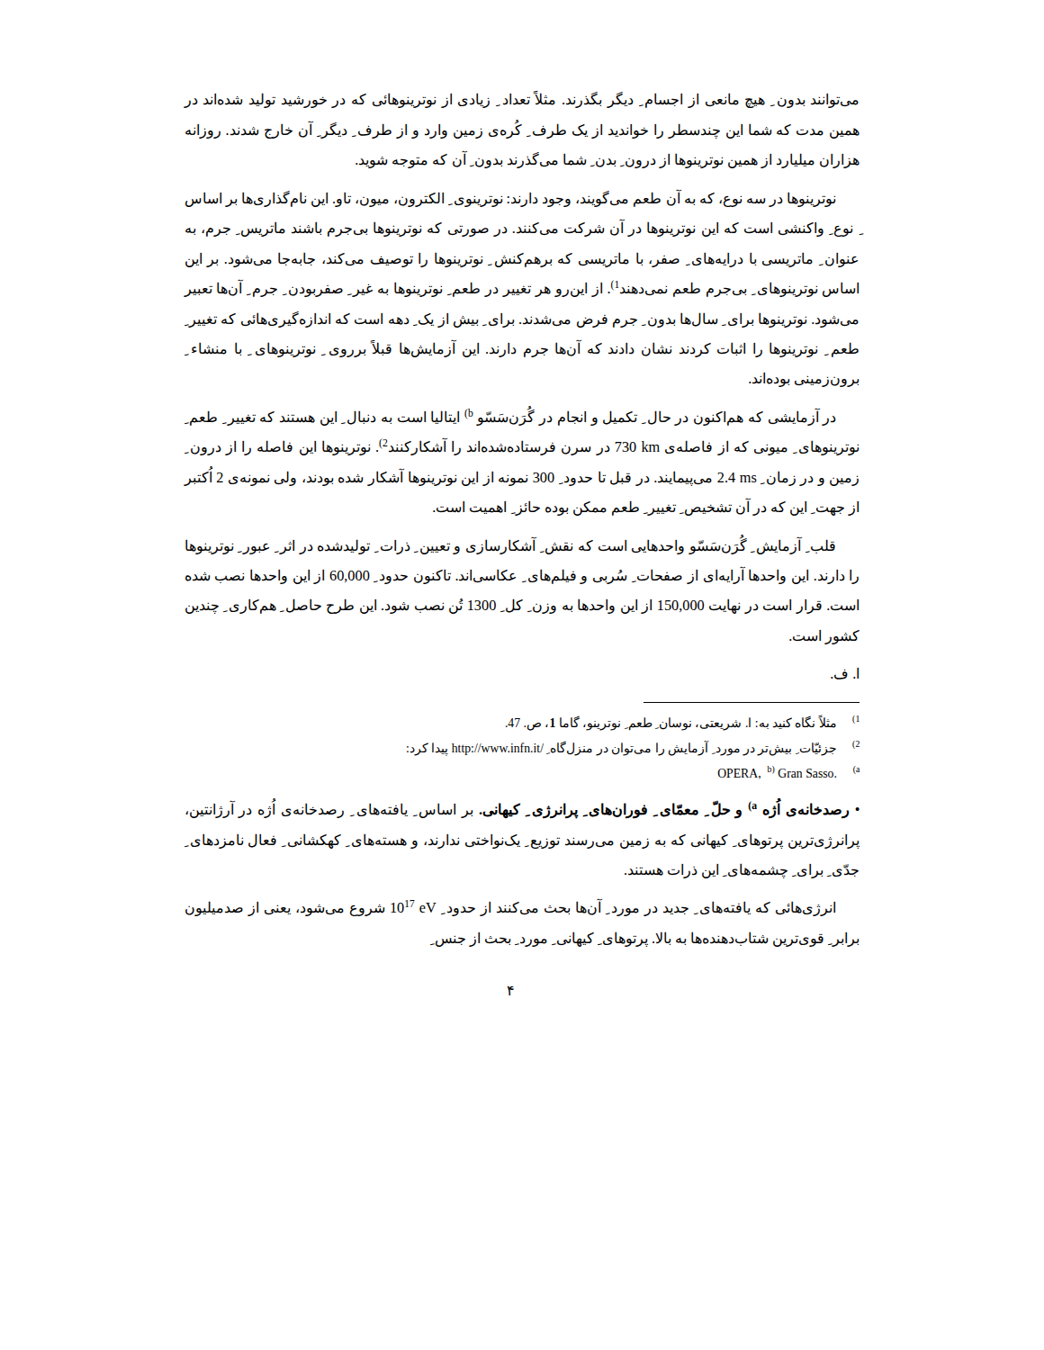می‌توانند بدون ِ هیچ مانعی از اجسام ِ دیگر بگذرند. مثلاً تعداد ِ زیادی از نوترینوهائی که در خورشید تولید شده‌اند در همین مدت که شما این چندسطر را خواندید از یک طرف ِ کُره‌ی زمین وارد و از طرف ِ دیگر ِ آن خارج شدند. روزانه هزاران میلیارد از همین نوترینوها از درون ِ بدن ِ شما می‌گذرند بدون ِ آن که متوجه شوید.
نوترینوها در سه نوع، که به آن طعم می‌گویند، وجود دارند: نوترینوی ِ الکترون، میون، تاو. این نام‌گذاری‌ها بر اساس ِ نوع ِ واکنشی است که این نوترینوها در آن شرکت می‌کنند. در صورتی که نوترینوها بی‌جرم باشند ماتریس ِ جرم، به عنوان ِ ماتریسی با درایه‌های ِ صفر، با ماتریسی که برهم‌کنش ِ نوترینوها را توصیف می‌کند، جابه‌جا می‌شود. بر این اساس نوترینوهای ِ بی‌جرم طعم نمی‌دهند1). از این‌رو هر تغییر در طعم ِ نوترینوها به غیر ِ صفربودن ِ جرم ِ آن‌ها تعبیر می‌شود. نوترینوها برای ِ سال‌ها بدون ِ جرم فرض می‌شدند. برای ِ بیش از یک ِ دهه است که اندازه‌گیری‌هائی که تغییر ِ طعم ِ نوترینوها را اثبات کردند نشان دادند که آن‌ها جرم دارند. این آزمایش‌ها قبلاً برروی ِ نوترینوهای ِ با منشاء ِ برون‌زمینی بوده‌اند.
در آزمایشی که هم‌اکنون در حال ِ تکمیل و انجام در گُرَن‌سَسّو b) ایتالیا است به دنبال ِ این هستند که تغییر ِ طعم ِ نوترینوهای ِ میونی که از فاصله‌ی 730 km در سرن فرستاده‌شده‌اند را آشکارکنند2). نوترینوها این فاصله را از درون ِ زمین و در زمان ِ 2.4 ms می‌پیمایند. در قبل تا حدود ِ 300 نمونه از این نوترینوها آشکار شده بودند، ولی نمونه‌ی 2 اُکتبر از جهت ِ این که در آن تشخیص ِ تغییر ِ طعم ممکن بوده حائز ِ اهمیت است.
قلب ِ آزمایش ِ گُرَن‌سَسّو واحدهایی است که نقش ِ آشکارسازی و تعیین ِ ذرات ِ تولیدشده در اثر ِ عبور ِ نوترینوها را دارند. این واحدها آرایه‌ای از صفحات ِ سُربی و فیلم‌های ِ عکاسی‌اند. تاکنون حدود ِ 60,000 از این واحدها نصب شده است. قرار است در نهایت 150,000 از این واحدها به وزن ِ کل ِ 1300 تُن نصب شود. این طرح حاصل ِ هم‌کاری ِ چندین کشور است.
ا. ف.
1) مثلاً نگاه کنید به: ا. شریعتی، نوسان ِ طعم ِ نوترینو، گاما 1، ص. 47.
2) جزئیّات ِ بیش‌تر در مورد ِ آزمایش را می‌توان در منزل‌گاه ِ http://www.infn.it/ پیدا کرد:
a) OPERA, b) Gran Sasso.
• رصدخانه‌ی اُژه a) و حلّ ِ معمّای ِ فوران‌های ِ پرانرژی ِ کیهانی. بر اساس ِ یافته‌های ِ رصدخانه‌ی اُژه در آرژانتین، پرانرژی‌ترین پرتوهای ِ کیهانی که به زمین می‌رسند توزیع ِ یک‌نواختی ندارند، و هسته‌های ِ کهکشانی ِ فعال نامزدهای ِ جدّی ِ برای ِ چشمه‌های ِ این ذرات هستند.
انرژی‌هائی که یافته‌های ِ جدید در مورد ِ آن‌ها بحث می‌کنند از حدود ِ 1017 eV شروع می‌شود، یعنی از صدمیلیون برابر ِ قوی‌ترین شتاب‌دهنده‌ها به بالا. پرتوهای ِ کیهانی ِ مورد ِ بحث از جنس ِ
۴